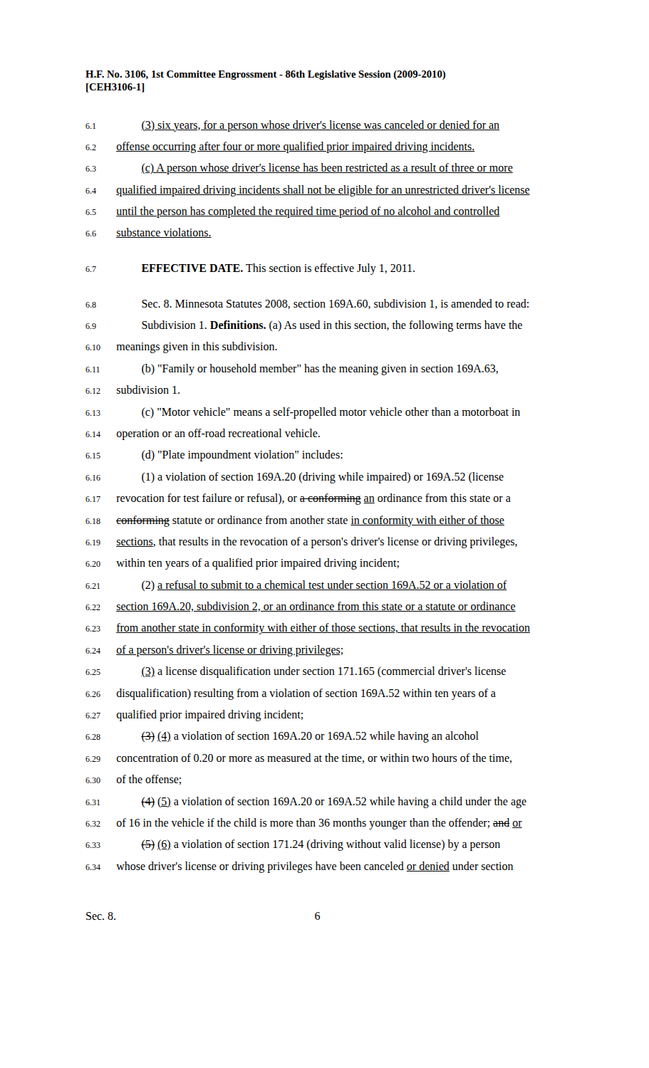H.F. No. 3106, 1st Committee Engrossment - 86th Legislative Session (2009-2010)
[CEH3106-1]
6.1 (3) six years, for a person whose driver's license was canceled or denied for an
6.2 offense occurring after four or more qualified prior impaired driving incidents.
6.3 (c) A person whose driver's license has been restricted as a result of three or more
6.4 qualified impaired driving incidents shall not be eligible for an unrestricted driver's license
6.5 until the person has completed the required time period of no alcohol and controlled
6.6 substance violations.
6.7 EFFECTIVE DATE. This section is effective July 1, 2011.
6.8 Sec. 8. Minnesota Statutes 2008, section 169A.60, subdivision 1, is amended to read:
6.9 Subdivision 1. Definitions. (a) As used in this section, the following terms have the
6.10 meanings given in this subdivision.
6.11 (b) "Family or household member" has the meaning given in section 169A.63,
6.12 subdivision 1.
6.13 (c) "Motor vehicle" means a self-propelled motor vehicle other than a motorboat in
6.14 operation or an off-road recreational vehicle.
6.15 (d) "Plate impoundment violation" includes:
6.16 (1) a violation of section 169A.20 (driving while impaired) or 169A.52 (license
6.17 revocation for test failure or refusal), or a conforming an ordinance from this state or a
6.18 conforming statute or ordinance from another state in conformity with either of those
6.19 sections, that results in the revocation of a person's driver's license or driving privileges,
6.20 within ten years of a qualified prior impaired driving incident;
6.21 (2) a refusal to submit to a chemical test under section 169A.52 or a violation of
6.22 section 169A.20, subdivision 2, or an ordinance from this state or a statute or ordinance
6.23 from another state in conformity with either of those sections, that results in the revocation
6.24 of a person's driver's license or driving privileges;
6.25 (3) a license disqualification under section 171.165 (commercial driver's license
6.26 disqualification) resulting from a violation of section 169A.52 within ten years of a
6.27 qualified prior impaired driving incident;
6.28 (3) (4) a violation of section 169A.20 or 169A.52 while having an alcohol
6.29 concentration of 0.20 or more as measured at the time, or within two hours of the time,
6.30 of the offense;
6.31 (4) (5) a violation of section 169A.20 or 169A.52 while having a child under the age
6.32 of 16 in the vehicle if the child is more than 36 months younger than the offender; and or
6.33 (5) (6) a violation of section 171.24 (driving without valid license) by a person
6.34 whose driver's license or driving privileges have been canceled or denied under section
Sec. 8. 6